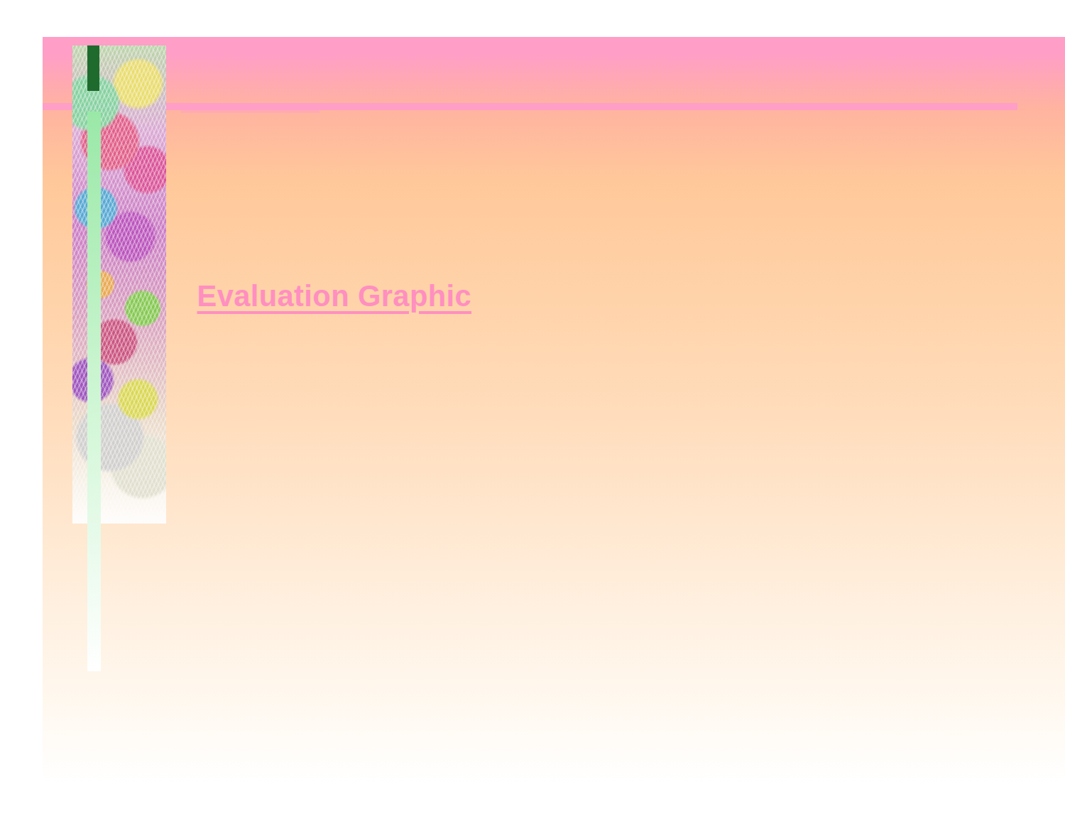Evaluation Graphic